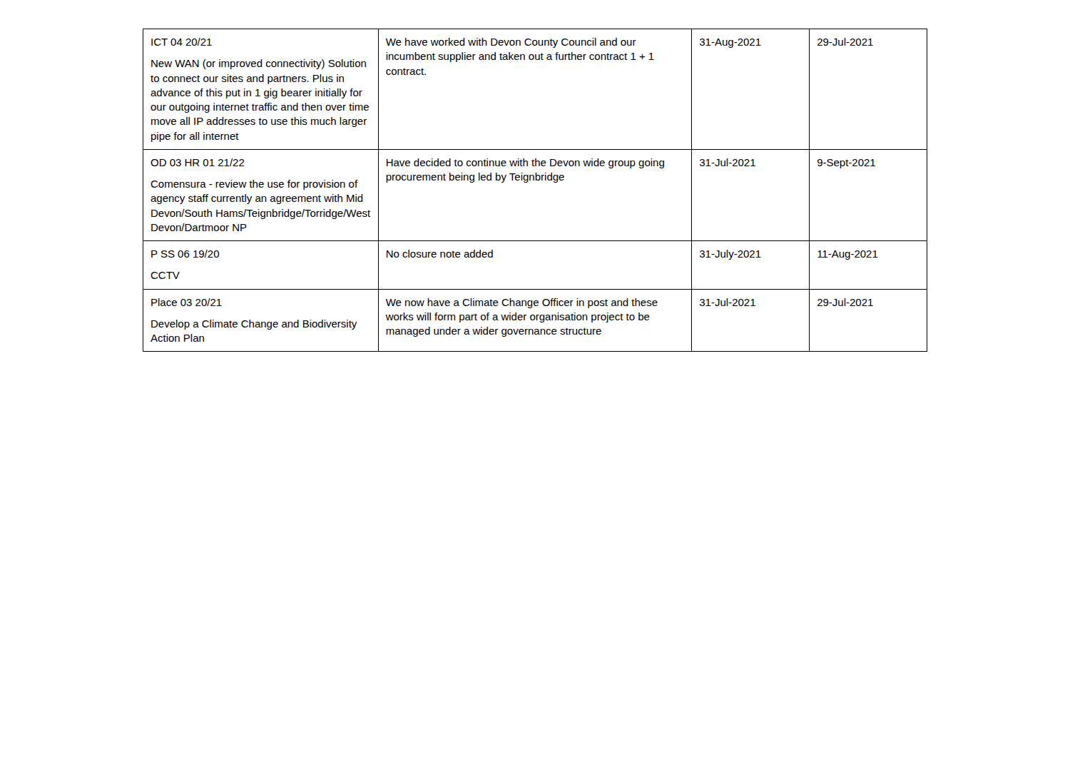| ICT 04 20/21 New WAN (or improved connectivity) Solution to connect our sites and partners. Plus in advance of this put in 1 gig bearer initially for our outgoing internet traffic and then over time move all IP addresses to use this much larger pipe for all internet | We have worked with Devon County Council and our incumbent supplier and taken out a further contract 1 + 1 contract. | 31-Aug-2021 | 29-Jul-2021 |
| OD 03 HR 01 21/22 Comensura - review the use for provision of agency staff currently an agreement with Mid Devon/South Hams/Teignbridge/Torridge/West Devon/Dartmoor NP | Have decided to continue with the Devon wide group going procurement being led by Teignbridge | 31-Jul-2021 | 9-Sept-2021 |
| P SS 06 19/20 CCTV | No closure note added | 31-July-2021 | 11-Aug-2021 |
| Place 03 20/21 Develop a Climate Change and Biodiversity Action Plan | We now have a Climate Change Officer in post and these works will form part of a wider organisation project to be managed under a wider governance structure | 31-Jul-2021 | 29-Jul-2021 |